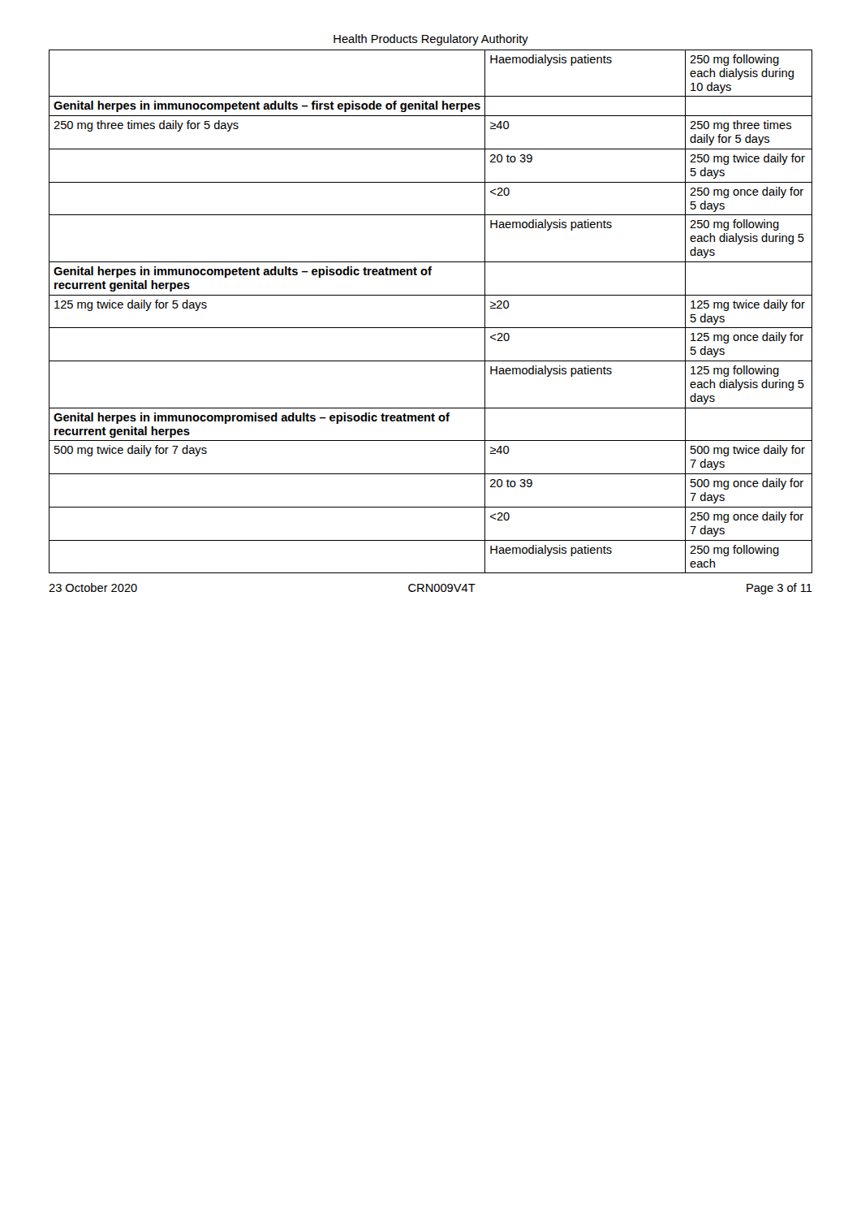Health Products Regulatory Authority
| | Haemodialysis patients | 250 mg following each dialysis during 10 days |
| Genital herpes in immunocompetent adults – first episode of genital herpes | | |
| 250 mg three times daily for 5 days | ≥40 | 250 mg three times daily for 5 days |
| | 20 to 39 | 250 mg twice daily for 5 days |
| | <20 | 250 mg once daily for 5 days |
| | Haemodialysis patients | 250 mg following each dialysis during 5 days |
| Genital herpes in immunocompetent adults – episodic treatment of recurrent genital herpes | | |
| 125 mg twice daily for 5 days | ≥20 | 125 mg twice daily for 5 days |
| | <20 | 125 mg once daily for 5 days |
| | Haemodialysis patients | 125 mg following each dialysis during 5 days |
| Genital herpes in immunocompromised adults – episodic treatment of recurrent genital herpes | | |
| 500 mg twice daily for 7 days | ≥40 | 500 mg twice daily for 7 days |
| | 20 to 39 | 500 mg once daily for 7 days |
| | <20 | 250 mg once daily for 7 days |
| | Haemodialysis patients | 250 mg following each |
23 October 2020 CRN009V4T Page 3 of 11